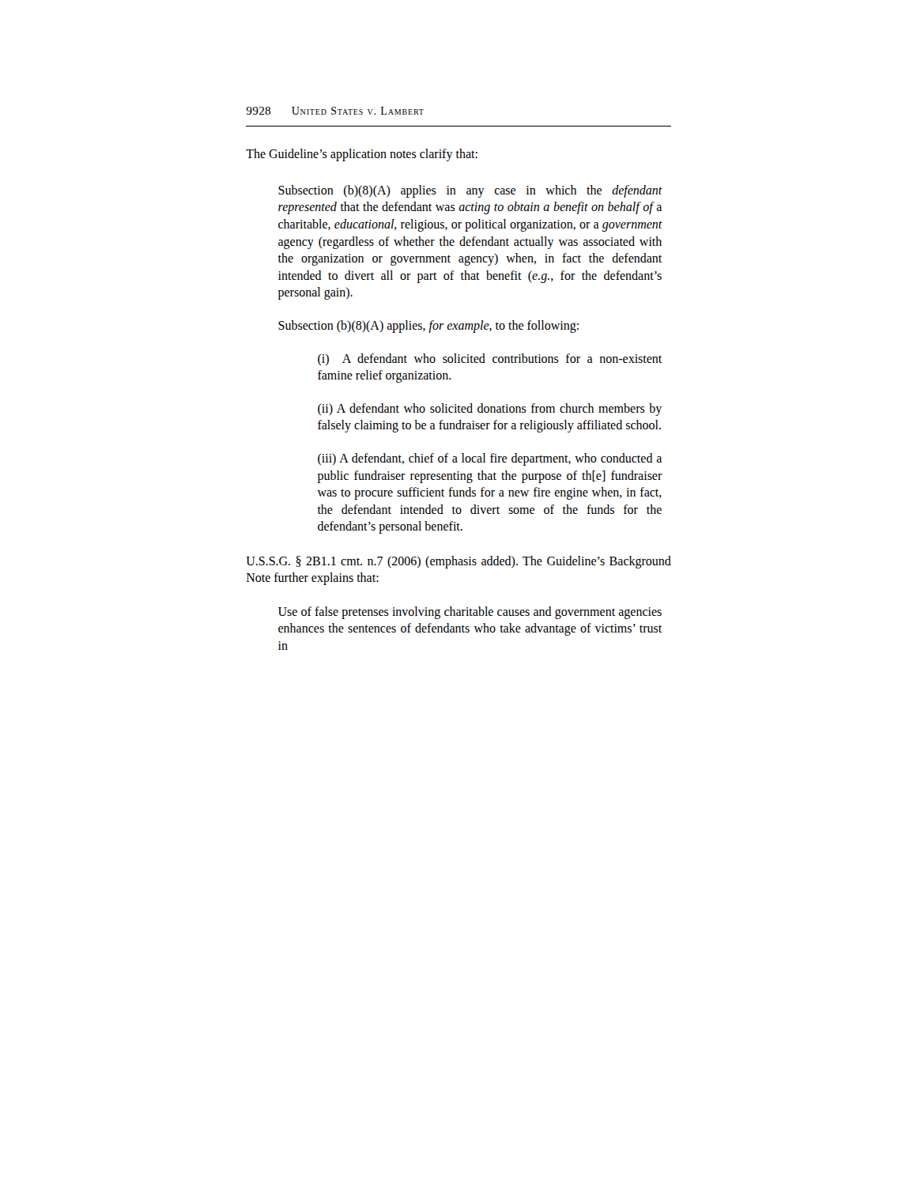9928 United States v. Lambert
The Guideline’s application notes clarify that:
Subsection (b)(8)(A) applies in any case in which the defendant represented that the defendant was acting to obtain a benefit on behalf of a charitable, educational, religious, or political organization, or a government agency (regardless of whether the defendant actually was associated with the organization or government agency) when, in fact the defendant intended to divert all or part of that benefit (e.g., for the defendant’s personal gain).
Subsection (b)(8)(A) applies, for example, to the following:
(i) A defendant who solicited contributions for a non-existent famine relief organization.
(ii) A defendant who solicited donations from church members by falsely claiming to be a fundraiser for a religiously affiliated school.
(iii) A defendant, chief of a local fire department, who conducted a public fundraiser representing that the purpose of th[e] fundraiser was to procure sufficient funds for a new fire engine when, in fact, the defendant intended to divert some of the funds for the defendant’s personal benefit.
U.S.S.G. § 2B1.1 cmt. n.7 (2006) (emphasis added). The Guideline’s Background Note further explains that:
Use of false pretenses involving charitable causes and government agencies enhances the sentences of defendants who take advantage of victims’ trust in